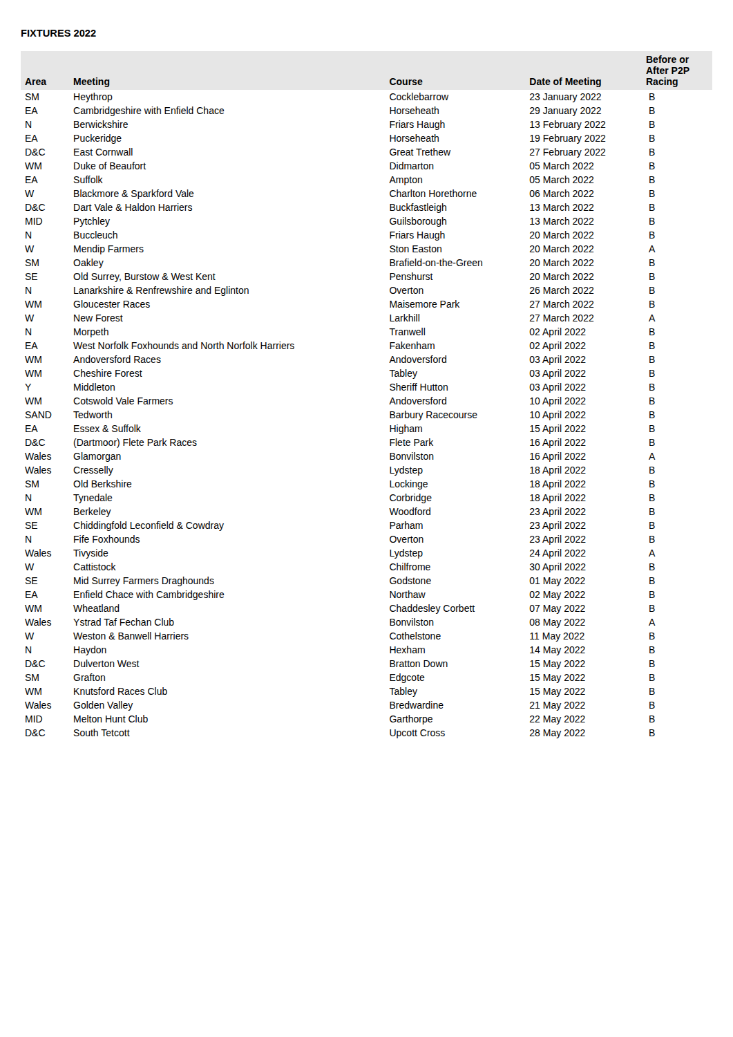FIXTURES 2022
| Area | Meeting | Course | Date of Meeting | Before or After P2P Racing |
| --- | --- | --- | --- | --- |
| SM | Heythrop | Cocklebarrow | 23 January 2022 | B |
| EA | Cambridgeshire with Enfield Chace | Horseheath | 29 January 2022 | B |
| N | Berwickshire | Friars Haugh | 13 February 2022 | B |
| EA | Puckeridge | Horseheath | 19 February 2022 | B |
| D&C | East Cornwall | Great Trethew | 27 February 2022 | B |
| WM | Duke of Beaufort | Didmarton | 05 March 2022 | B |
| EA | Suffolk | Ampton | 05 March 2022 | B |
| W | Blackmore & Sparkford Vale | Charlton Horethorne | 06 March 2022 | B |
| D&C | Dart Vale & Haldon Harriers | Buckfastleigh | 13 March 2022 | B |
| MID | Pytchley | Guilsborough | 13 March 2022 | B |
| N | Buccleuch | Friars Haugh | 20 March 2022 | B |
| W | Mendip Farmers | Ston Easton | 20 March 2022 | A |
| SM | Oakley | Brafield-on-the-Green | 20 March 2022 | B |
| SE | Old Surrey, Burstow & West Kent | Penshurst | 20 March 2022 | B |
| N | Lanarkshire & Renfrewshire and Eglinton | Overton | 26 March 2022 | B |
| WM | Gloucester Races | Maisemore Park | 27 March 2022 | B |
| W | New Forest | Larkhill | 27 March 2022 | A |
| N | Morpeth | Tranwell | 02 April 2022 | B |
| EA | West Norfolk Foxhounds and North Norfolk Harriers | Fakenham | 02 April 2022 | B |
| WM | Andoversford Races | Andoversford | 03 April 2022 | B |
| WM | Cheshire Forest | Tabley | 03 April 2022 | B |
| Y | Middleton | Sheriff Hutton | 03 April 2022 | B |
| WM | Cotswold Vale Farmers | Andoversford | 10 April 2022 | B |
| SAND | Tedworth | Barbury Racecourse | 10 April 2022 | B |
| EA | Essex & Suffolk | Higham | 15 April 2022 | B |
| D&C | (Dartmoor) Flete Park Races | Flete Park | 16 April 2022 | B |
| Wales | Glamorgan | Bonvilston | 16 April 2022 | A |
| Wales | Cresselly | Lydstep | 18 April 2022 | B |
| SM | Old Berkshire | Lockinge | 18 April 2022 | B |
| N | Tynedale | Corbridge | 18 April 2022 | B |
| WM | Berkeley | Woodford | 23 April 2022 | B |
| SE | Chiddingfold Leconfield & Cowdray | Parham | 23 April 2022 | B |
| N | Fife Foxhounds | Overton | 23 April 2022 | B |
| Wales | Tivyside | Lydstep | 24 April 2022 | A |
| W | Cattistock | Chilfrome | 30 April 2022 | B |
| SE | Mid Surrey Farmers Draghounds | Godstone | 01 May 2022 | B |
| EA | Enfield Chace with Cambridgeshire | Northaw | 02 May 2022 | B |
| WM | Wheatland | Chaddesley Corbett | 07 May 2022 | B |
| Wales | Ystrad Taf Fechan Club | Bonvilston | 08 May 2022 | A |
| W | Weston & Banwell Harriers | Cothelstone | 11 May 2022 | B |
| N | Haydon | Hexham | 14 May 2022 | B |
| D&C | Dulverton West | Bratton Down | 15 May 2022 | B |
| SM | Grafton | Edgcote | 15 May 2022 | B |
| WM | Knutsford Races Club | Tabley | 15 May 2022 | B |
| Wales | Golden Valley | Bredwardine | 21 May 2022 | B |
| MID | Melton Hunt Club | Garthorpe | 22 May 2022 | B |
| D&C | South Tetcott | Upcott Cross | 28 May 2022 | B |